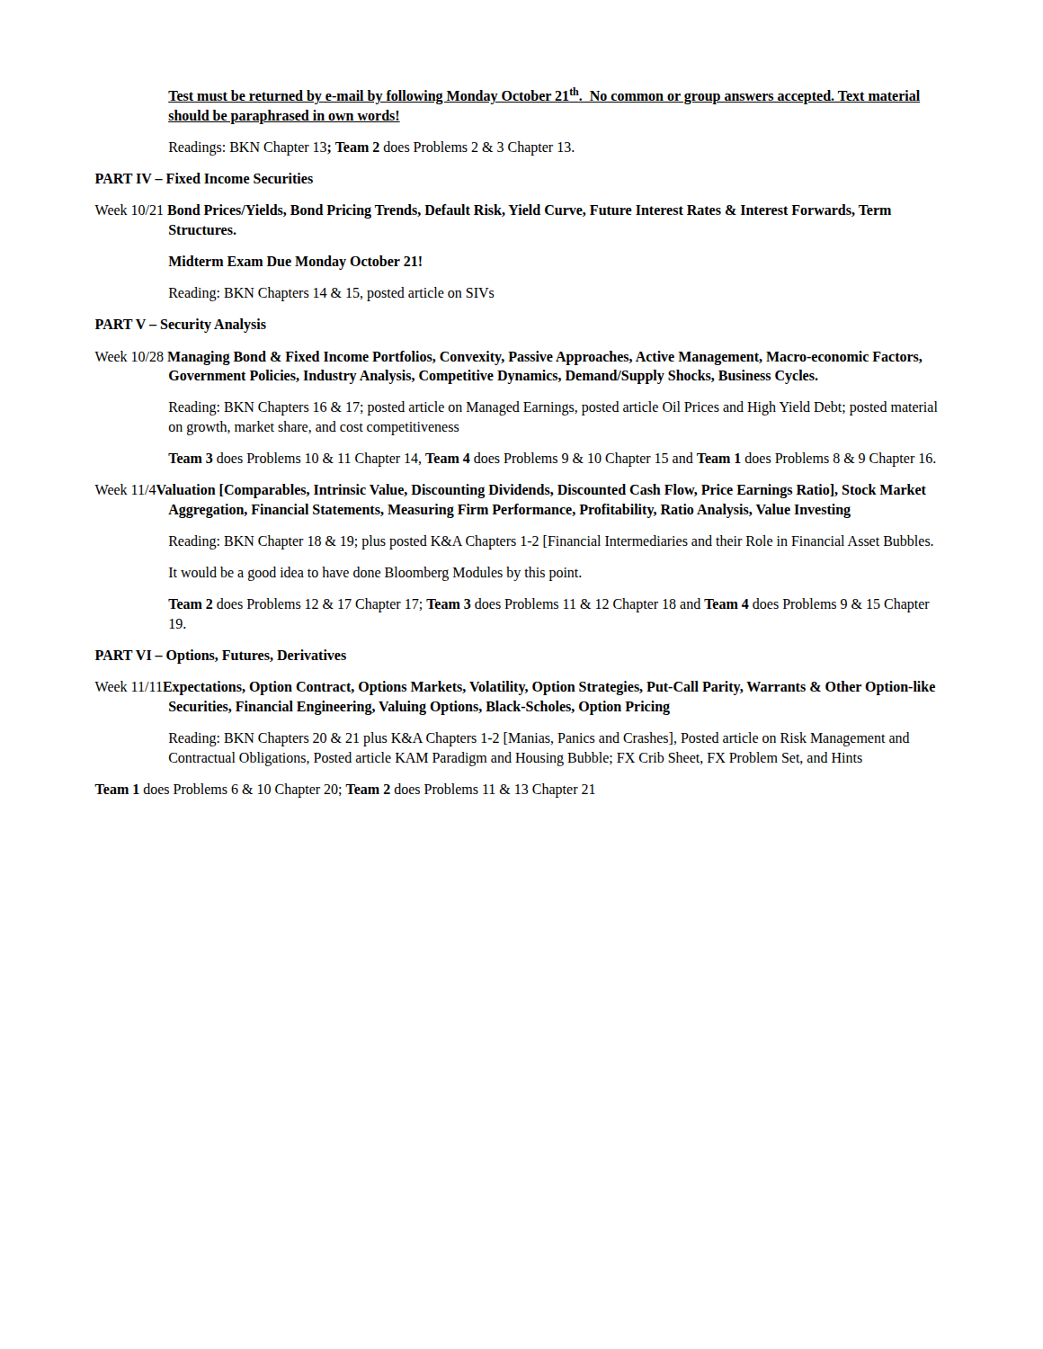Test must be returned by e-mail by following Monday October 21th. No common or group answers accepted. Text material should be paraphrased in own words!
Readings: BKN Chapter 13; Team 2 does Problems 2 & 3 Chapter 13.
PART IV – Fixed Income Securities
Week 10/21 Bond Prices/Yields, Bond Pricing Trends, Default Risk, Yield Curve, Future Interest Rates & Interest Forwards, Term Structures.
Midterm Exam Due Monday October 21!
Reading: BKN Chapters 14 & 15, posted article on SIVs
PART V – Security Analysis
Week 10/28 Managing Bond & Fixed Income Portfolios, Convexity, Passive Approaches, Active Management, Macro-economic Factors, Government Policies, Industry Analysis, Competitive Dynamics, Demand/Supply Shocks, Business Cycles.
Reading: BKN Chapters 16 & 17; posted article on Managed Earnings, posted article Oil Prices and High Yield Debt; posted material on growth, market share, and cost competitiveness
Team 3 does Problems 10 & 11 Chapter 14, Team 4 does Problems 9 & 10 Chapter 15 and Team 1 does Problems 8 & 9 Chapter 16.
Week 11/4Valuation [Comparables, Intrinsic Value, Discounting Dividends, Discounted Cash Flow, Price Earnings Ratio], Stock Market Aggregation, Financial Statements, Measuring Firm Performance, Profitability, Ratio Analysis, Value Investing
Reading: BKN Chapter 18 & 19; plus posted K&A Chapters 1-2 [Financial Intermediaries and their Role in Financial Asset Bubbles.
It would be a good idea to have done Bloomberg Modules by this point.
Team 2 does Problems 12 & 17 Chapter 17; Team 3 does Problems 11 & 12 Chapter 18 and Team 4 does Problems 9 & 15 Chapter 19.
PART VI – Options, Futures, Derivatives
Week 11/11Expectations, Option Contract, Options Markets, Volatility, Option Strategies, Put-Call Parity, Warrants & Other Option-like Securities, Financial Engineering, Valuing Options, Black-Scholes, Option Pricing
Reading: BKN Chapters 20 & 21 plus K&A Chapters 1-2 [Manias, Panics and Crashes], Posted article on Risk Management and Contractual Obligations, Posted article KAM Paradigm and Housing Bubble; FX Crib Sheet, FX Problem Set, and Hints
Team 1 does Problems 6 & 10 Chapter 20; Team 2 does Problems 11 & 13 Chapter 21